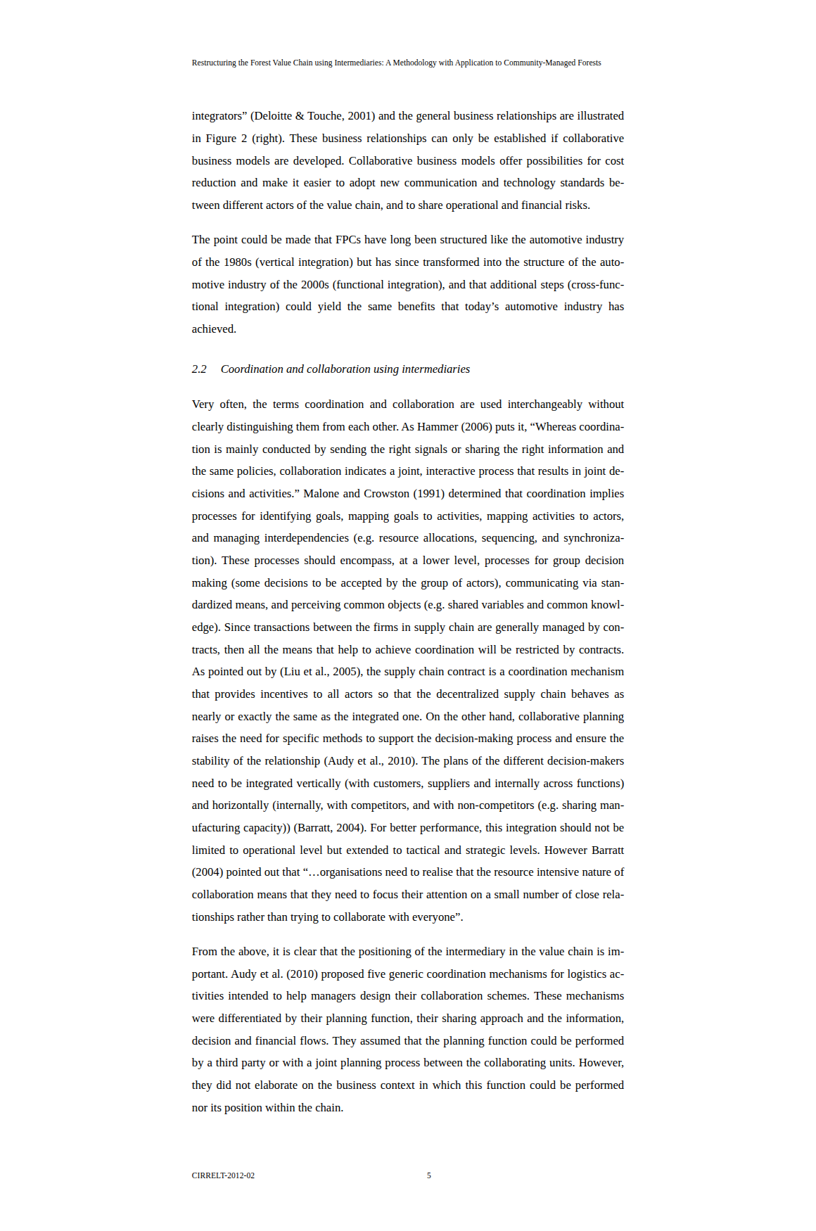Restructuring the Forest Value Chain using Intermediaries: A Methodology with Application to Community-Managed Forests
integrators” (Deloitte & Touche, 2001) and the general business relationships are illustrated in Figure 2 (right). These business relationships can only be established if collaborative business models are developed. Collaborative business models offer possibilities for cost reduction and make it easier to adopt new communication and technology standards between different actors of the value chain, and to share operational and financial risks.
The point could be made that FPCs have long been structured like the automotive industry of the 1980s (vertical integration) but has since transformed into the structure of the automotive industry of the 2000s (functional integration), and that additional steps (cross-functional integration) could yield the same benefits that today’s automotive industry has achieved.
2.2 Coordination and collaboration using intermediaries
Very often, the terms coordination and collaboration are used interchangeably without clearly distinguishing them from each other. As Hammer (2006) puts it, “Whereas coordination is mainly conducted by sending the right signals or sharing the right information and the same policies, collaboration indicates a joint, interactive process that results in joint decisions and activities.” Malone and Crowston (1991) determined that coordination implies processes for identifying goals, mapping goals to activities, mapping activities to actors, and managing interdependencies (e.g. resource allocations, sequencing, and synchronization). These processes should encompass, at a lower level, processes for group decision making (some decisions to be accepted by the group of actors), communicating via standardized means, and perceiving common objects (e.g. shared variables and common knowledge). Since transactions between the firms in supply chain are generally managed by contracts, then all the means that help to achieve coordination will be restricted by contracts. As pointed out by (Liu et al., 2005), the supply chain contract is a coordination mechanism that provides incentives to all actors so that the decentralized supply chain behaves as nearly or exactly the same as the integrated one. On the other hand, collaborative planning raises the need for specific methods to support the decision-making process and ensure the stability of the relationship (Audy et al., 2010). The plans of the different decision-makers need to be integrated vertically (with customers, suppliers and internally across functions) and horizontally (internally, with competitors, and with non-competitors (e.g. sharing manufacturing capacity)) (Barratt, 2004). For better performance, this integration should not be limited to operational level but extended to tactical and strategic levels. However Barratt (2004) pointed out that “…organisations need to realise that the resource intensive nature of collaboration means that they need to focus their attention on a small number of close relationships rather than trying to collaborate with everyone”.
From the above, it is clear that the positioning of the intermediary in the value chain is important. Audy et al. (2010) proposed five generic coordination mechanisms for logistics activities intended to help managers design their collaboration schemes. These mechanisms were differentiated by their planning function, their sharing approach and the information, decision and financial flows. They assumed that the planning function could be performed by a third party or with a joint planning process between the collaborating units. However, they did not elaborate on the business context in which this function could be performed nor its position within the chain.
CIRRELT-2012-02 5